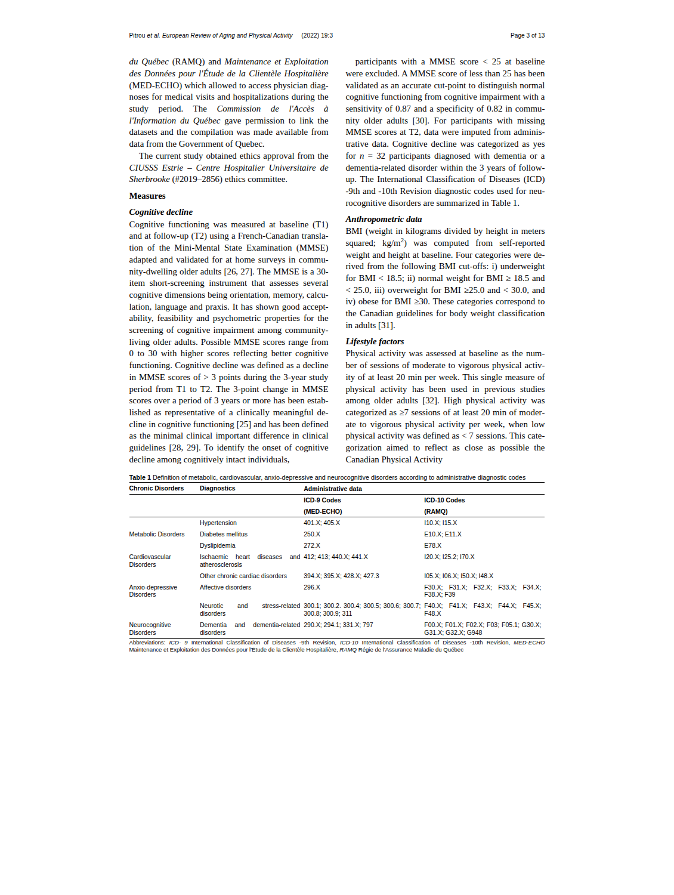Pitrou et al. European Review of Aging and Physical Activity (2022) 19:3
Page 3 of 13
du Québec (RAMQ) and Maintenance et Exploitation des Données pour l'Étude de la Clientèle Hospitalière (MED-ECHO) which allowed to access physician diagnoses for medical visits and hospitalizations during the study period. The Commission de l'Accès à l'Information du Québec gave permission to link the datasets and the compilation was made available from data from the Government of Quebec.
The current study obtained ethics approval from the CIUSSS Estrie – Centre Hospitalier Universitaire de Sherbrooke (#2019–2856) ethics committee.
Measures
Cognitive decline
Cognitive functioning was measured at baseline (T1) and at follow-up (T2) using a French-Canadian translation of the Mini-Mental State Examination (MMSE) adapted and validated for at home surveys in community-dwelling older adults [26, 27]. The MMSE is a 30-item short-screening instrument that assesses several cognitive dimensions being orientation, memory, calculation, language and praxis. It has shown good acceptability, feasibility and psychometric properties for the screening of cognitive impairment among community-living older adults. Possible MMSE scores range from 0 to 30 with higher scores reflecting better cognitive functioning. Cognitive decline was defined as a decline in MMSE scores of > 3 points during the 3-year study period from T1 to T2. The 3-point change in MMSE scores over a period of 3 years or more has been established as representative of a clinically meaningful decline in cognitive functioning [25] and has been defined as the minimal clinical important difference in clinical guidelines [28, 29]. To identify the onset of cognitive decline among cognitively intact individuals,
participants with a MMSE score < 25 at baseline were excluded. A MMSE score of less than 25 has been validated as an accurate cut-point to distinguish normal cognitive functioning from cognitive impairment with a sensitivity of 0.87 and a specificity of 0.82 in community older adults [30]. For participants with missing MMSE scores at T2, data were imputed from administrative data. Cognitive decline was categorized as yes for n = 32 participants diagnosed with dementia or a dementia-related disorder within the 3 years of follow-up. The International Classification of Diseases (ICD) -9th and -10th Revision diagnostic codes used for neurocognitive disorders are summarized in Table 1.
Anthropometric data
BMI (weight in kilograms divided by height in meters squared; kg/m2) was computed from self-reported weight and height at baseline. Four categories were derived from the following BMI cut-offs: i) underweight for BMI < 18.5; ii) normal weight for BMI ≥ 18.5 and < 25.0, iii) overweight for BMI ≥25.0 and < 30.0, and iv) obese for BMI ≥30. These categories correspond to the Canadian guidelines for body weight classification in adults [31].
Lifestyle factors
Physical activity was assessed at baseline as the number of sessions of moderate to vigorous physical activity of at least 20 min per week. This single measure of physical activity has been used in previous studies among older adults [32]. High physical activity was categorized as ≥7 sessions of at least 20 min of moderate to vigorous physical activity per week, when low physical activity was defined as < 7 sessions. This categorization aimed to reflect as close as possible the Canadian Physical Activity
Table 1 Definition of metabolic, cardiovascular, anxio-depressive and neurocognitive disorders according to administrative diagnostic codes
| Chronic Disorders | Diagnostics | Administrative data |
| --- | --- | --- |
| | | ICD-9 Codes | ICD-10 Codes |
| | | (MED-ECHO) | (RAMQ) |
| | Hypertension | 401.X; 405.X | I10.X; I15.X |
| Metabolic Disorders | Diabetes mellitus | 250.X | E10.X; E11.X |
| | Dyslipidemia | 272.X | E78.X |
| Cardiovascular Disorders | Ischaemic heart diseases and atherosclerosis | 412; 413; 440.X; 441.X | I20.X; I25.2; I70.X |
| | Other chronic cardiac disorders | 394.X; 395.X; 428.X; 427.3 | I05.X; I06.X; I50.X; I48.X |
| Anxio-depressive Disorders | Affective disorders | 296.X | F30.X; F31.X; F32.X; F33.X; F34.X; F38.X; F39 |
| | Neurotic and stress-related disorders | 300.1; 300.2. 300.4; 300.5; 300.6; 300.7; 300.8; 300.9; 311 | F40.X; F41.X; F43.X; F44.X; F45.X; F48.X |
| Neurocognitive Disorders | Dementia and dementia-related disorders | 290.X; 294.1; 331.X; 797 | F00.X; F01.X; F02.X; F03; F05.1; G30.X; G31.X; G32.X; G948 |
Abbreviations: ICD- 9 International Classification of Diseases -9th Revision, ICD-10 International Classification of Diseases -10th Revision, MED-ECHO Maintenance et Exploitation des Données pour l'Étude de la Clientèle Hospitalière, RAMQ Régie de l'Assurance Maladie du Québec